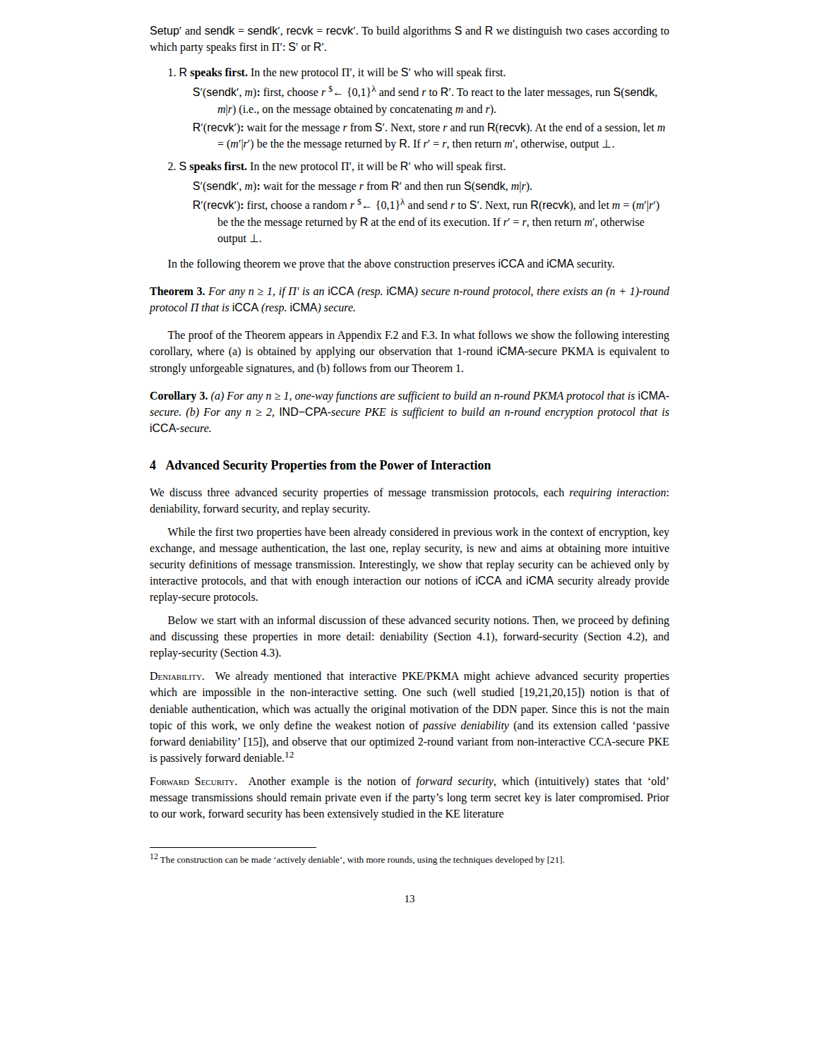Setup′ and sendk = sendk′, recvk = recvk′. To build algorithms S and R we distinguish two cases according to which party speaks first in Π′: S′ or R′.
R speaks first. In the new protocol Π′, it will be S′ who will speak first.
S′(sendk′, m): first, choose r $← {0,1}λ and send r to R′. To react to the later messages, run S(sendk, m|r) (i.e., on the message obtained by concatenating m and r).
R′(recvk′): wait for the message r from S′. Next, store r and run R(recvk). At the end of a session, let m = (m′|r′) be the the message returned by R. If r′ = r, then return m′, otherwise, output ⊥.
S speaks first. In the new protocol Π′, it will be R′ who will speak first.
S′(sendk′, m): wait for the message r from R′ and then run S(sendk, m|r).
R′(recvk′): first, choose a random r $← {0,1}λ and send r to S′. Next, run R(recvk), and let m = (m′|r′) be the the message returned by R at the end of its execution. If r′ = r, then return m′, otherwise output ⊥.
In the following theorem we prove that the above construction preserves iCCA and iCMA security.
Theorem 3. For any n ≥ 1, if Π′ is an iCCA (resp. iCMA) secure n-round protocol, there exists an (n + 1)-round protocol Π that is iCCA (resp. iCMA) secure.
The proof of the Theorem appears in Appendix F.2 and F.3. In what follows we show the following interesting corollary, where (a) is obtained by applying our observation that 1-round iCMA-secure PKMA is equivalent to strongly unforgeable signatures, and (b) follows from our Theorem 1.
Corollary 3. (a) For any n ≥ 1, one-way functions are sufficient to build an n-round PKMA protocol that is iCMA-secure. (b) For any n ≥ 2, IND−CPA-secure PKE is sufficient to build an n-round encryption protocol that is iCCA-secure.
4 Advanced Security Properties from the Power of Interaction
We discuss three advanced security properties of message transmission protocols, each requiring interaction: deniability, forward security, and replay security.
While the first two properties have been already considered in previous work in the context of encryption, key exchange, and message authentication, the last one, replay security, is new and aims at obtaining more intuitive security definitions of message transmission. Interestingly, we show that replay security can be achieved only by interactive protocols, and that with enough interaction our notions of iCCA and iCMA security already provide replay-secure protocols.
Below we start with an informal discussion of these advanced security notions. Then, we proceed by defining and discussing these properties in more detail: deniability (Section 4.1), forward-security (Section 4.2), and replay-security (Section 4.3).
Deniability. We already mentioned that interactive PKE/PKMA might achieve advanced security properties which are impossible in the non-interactive setting. One such (well studied [19,21,20,15]) notion is that of deniable authentication, which was actually the original motivation of the DDN paper. Since this is not the main topic of this work, we only define the weakest notion of passive deniability (and its extension called ‘passive forward deniability’ [15]), and observe that our optimized 2-round variant from non-interactive CCA-secure PKE is passively forward deniable.12
Forward Security. Another example is the notion of forward security, which (intuitively) states that ‘old’ message transmissions should remain private even if the party’s long term secret key is later compromised. Prior to our work, forward security has been extensively studied in the KE literature
12 The construction can be made ‘actively deniable’, with more rounds, using the techniques developed by [21].
13